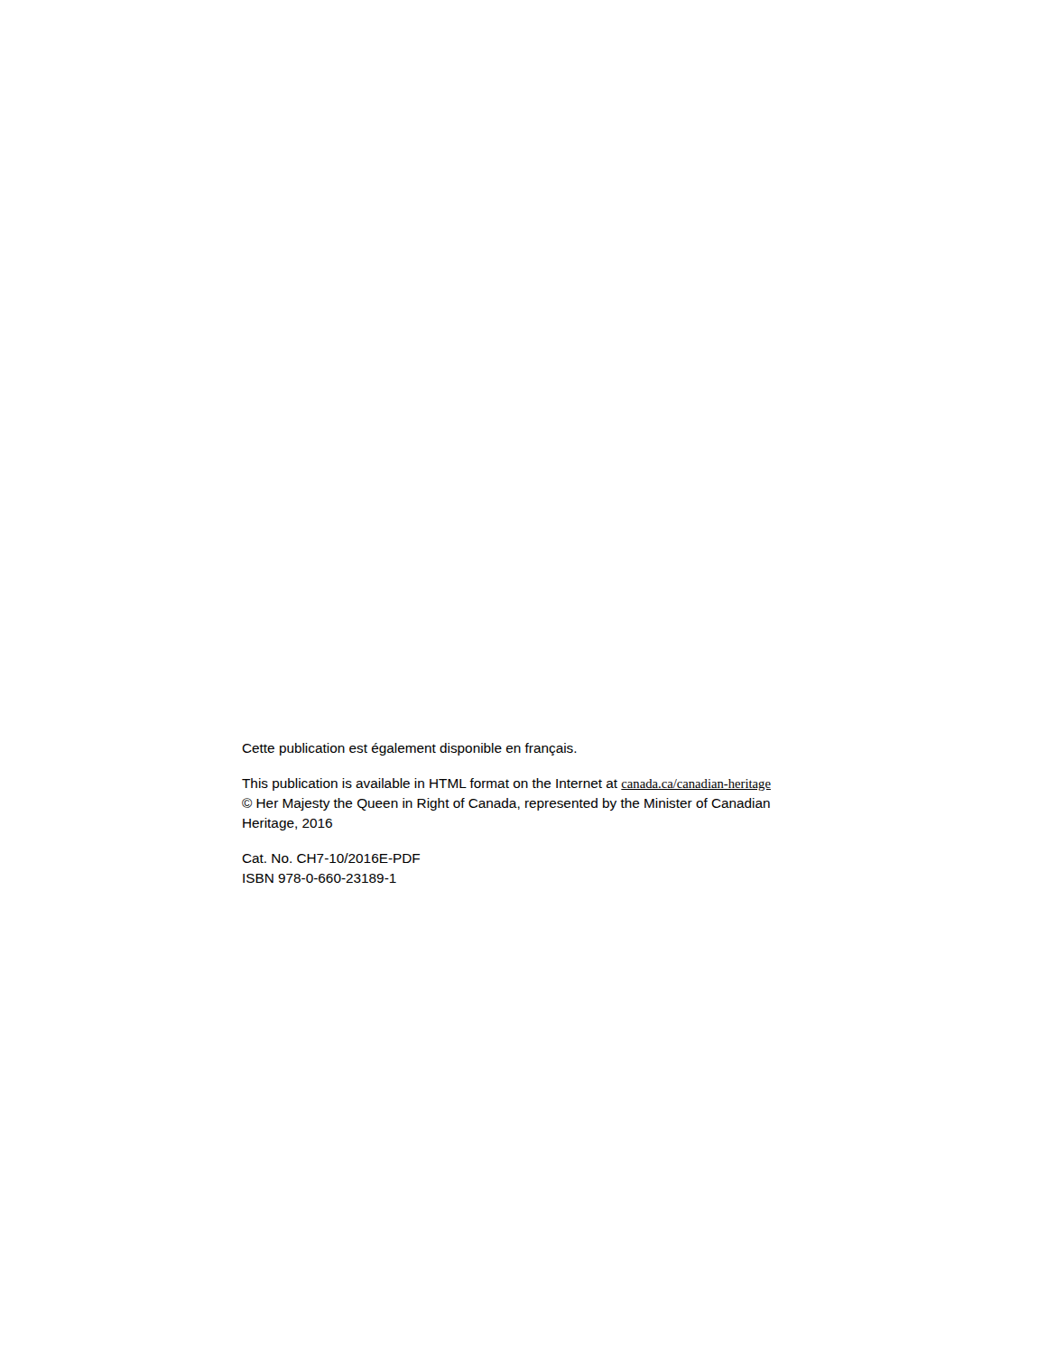Cette publication est également disponible en français.
This publication is available in HTML format on the Internet at canada.ca/canadian-heritage
© Her Majesty the Queen in Right of Canada, represented by the Minister of Canadian Heritage, 2016
Cat. No. CH7-10/2016E-PDF
ISBN 978-0-660-23189-1